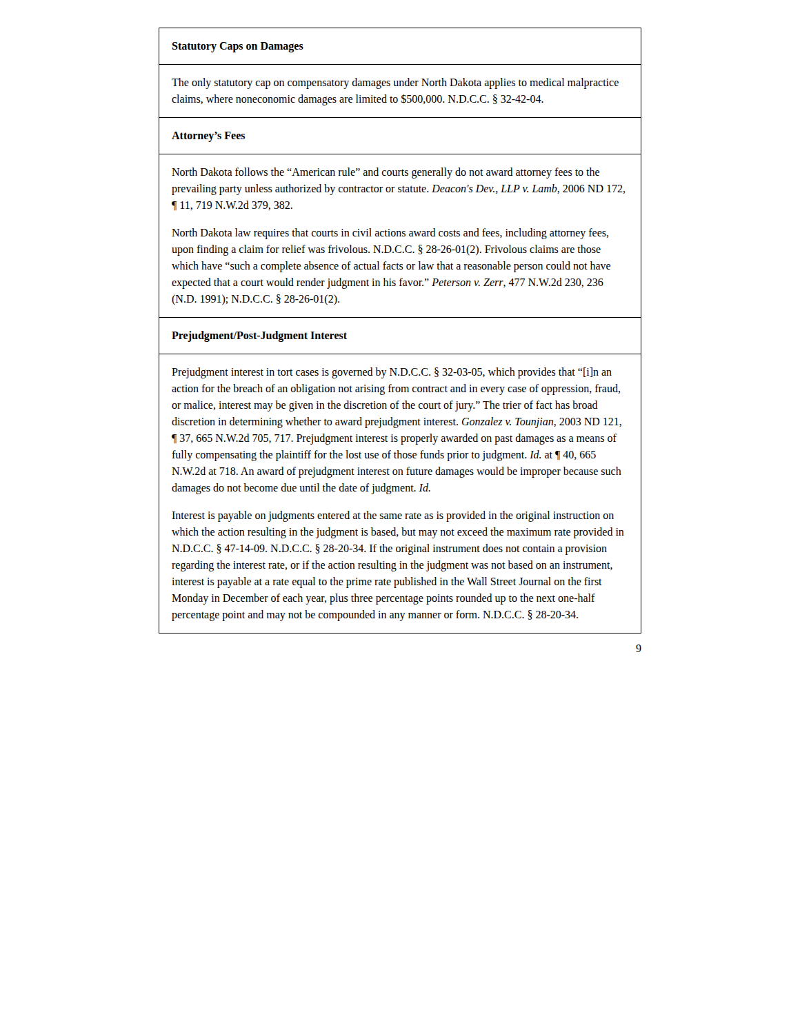| Statutory Caps on Damages |
| The only statutory cap on compensatory damages under North Dakota applies to medical malpractice claims, where noneconomic damages are limited to $500,000. N.D.C.C. § 32-42-04. |
| Attorney’s Fees |
| North Dakota follows the “American rule” and courts generally do not award attorney fees to the prevailing party unless authorized by contractor or statute. Deacon's Dev., LLP v. Lamb , 2006 ND 172, ¶ 11, 719 N.W.2d 379, 382. North Dakota law requires that courts in civil actions award costs and fees, including attorney fees, upon finding a claim for relief was frivolous. N.D.C.C. § 28-26-01(2). Frivolous claims are those which have “such a complete absence of actual facts or law that a reasonable person could not have expected that a court would render judgment in his favor.” Peterson v. Zerr , 477 N.W.2d 230, 236 (N.D. 1991); N.D.C.C. § 28-26-01(2). |
| Prejudgment/Post-Judgment Interest |
| Prejudgment interest in tort cases is governed by N.D.C.C. § 32-03-05, which provides that “[i]n an action for the breach of an obligation not arising from contract and in every case of oppression, fraud, or malice, interest may be given in the discretion of the court of jury.” The trier of fact has broad discretion in determining whether to award prejudgment interest. Gonzalez v. Tounjian , 2003 ND 121, ¶ 37, 665 N.W.2d 705, 717. Prejudgment interest is properly awarded on past damages as a means of fully compensating the plaintiff for the lost use of those funds prior to judgment. Id. at ¶ 40, 665 N.W.2d at 718. An award of prejudgment interest on future damages would be improper because such damages do not become due until the date of judgment. Id. Interest is payable on judgments entered at the same rate as is provided in the original instruction on which the action resulting in the judgment is based, but may not exceed the maximum rate provided in N.D.C.C. § 47-14-09. N.D.C.C. § 28-20-34. If the original instrument does not contain a provision regarding the interest rate, or if the action resulting in the judgment was not based on an instrument, interest is payable at a rate equal to the prime rate published in the Wall Street Journal on the first Monday in December of each year, plus three percentage points rounded up to the next one-half percentage point and may not be compounded in any manner or form. N.D.C.C. § 28-20-34. |
9